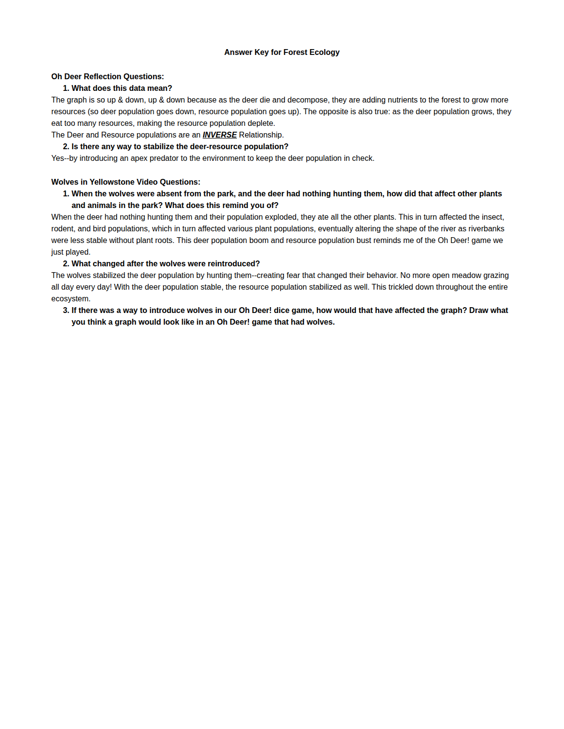Answer Key for Forest Ecology
Oh Deer Reflection Questions:
What does this data mean?
The graph is so up & down, up & down because as the deer die and decompose, they are adding nutrients to the forest to grow more resources (so deer population goes down, resource population goes up). The opposite is also true: as the deer population grows, they eat too many resources, making the resource population deplete.
The Deer and Resource populations are an INVERSE Relationship.
Is there any way to stabilize the deer-resource population?
Yes--by introducing an apex predator to the environment to keep the deer population in check.
Wolves in Yellowstone Video Questions:
When the wolves were absent from the park, and the deer had nothing hunting them, how did that affect other plants and animals in the park? What does this remind you of?
When the deer had nothing hunting them and their population exploded, they ate all the other plants. This in turn affected the insect, rodent, and bird populations, which in turn affected various plant populations, eventually altering the shape of the river as riverbanks were less stable without plant roots. This deer population boom and resource population bust reminds me of the Oh Deer! game we just played.
What changed after the wolves were reintroduced?
The wolves stabilized the deer population by hunting them--creating fear that changed their behavior. No more open meadow grazing all day every day! With the deer population stable, the resource population stabilized as well. This trickled down throughout the entire ecosystem.
If there was a way to introduce wolves in our Oh Deer! dice game, how would that have affected the graph? Draw what you think a graph would look like in an Oh Deer! game that had wolves.